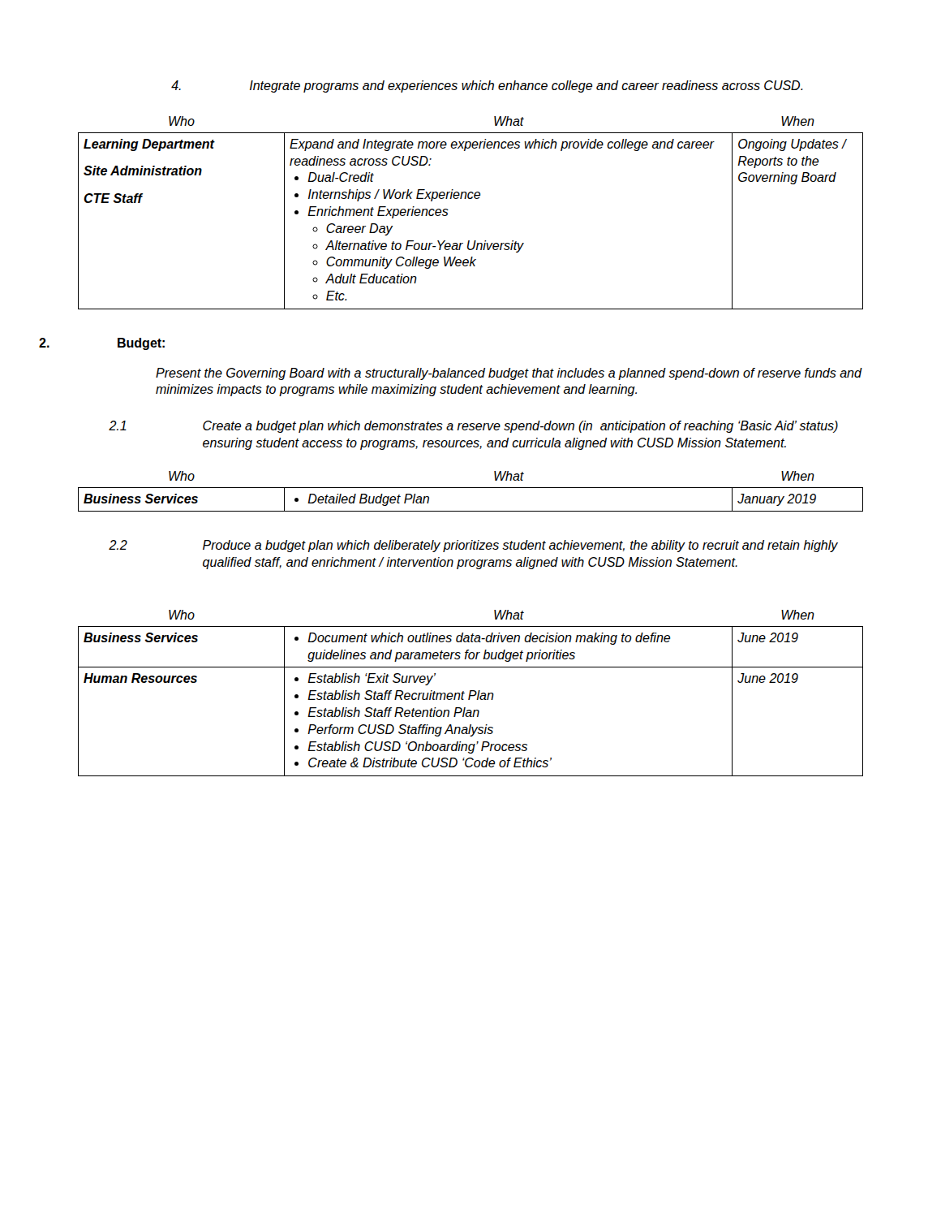4. Integrate programs and experiences which enhance college and career readiness across CUSD.
| Who | What | When |
| --- | --- | --- |
| Learning Department Site Administration CTE Staff | Expand and Integrate more experiences which provide college and career readiness across CUSD: Dual-Credit Internships / Work Experience Enrichment Experiences Career Day Alternative to Four-Year University Community College Week Adult Education Etc. | Ongoing Updates / Reports to the Governing Board |
2. Budget:
Present the Governing Board with a structurally-balanced budget that includes a planned spend-down of reserve funds and minimizes impacts to programs while maximizing student achievement and learning.
2.1 Create a budget plan which demonstrates a reserve spend-down (in anticipation of reaching ‘Basic Aid’ status) ensuring student access to programs, resources, and curricula aligned with CUSD Mission Statement.
| Who | What | When |
| --- | --- | --- |
| Business Services | Detailed Budget Plan | January 2019 |
2.2 Produce a budget plan which deliberately prioritizes student achievement, the ability to recruit and retain highly qualified staff, and enrichment / intervention programs aligned with CUSD Mission Statement.
| Who | What | When |
| --- | --- | --- |
| Business Services | Document which outlines data-driven decision making to define guidelines and parameters for budget priorities | June 2019 |
| Human Resources | Establish ‘Exit Survey’ Establish Staff Recruitment Plan Establish Staff Retention Plan Perform CUSD Staffing Analysis Establish CUSD ‘Onboarding’ Process Create & Distribute CUSD ‘Code of Ethics’ | June 2019 |